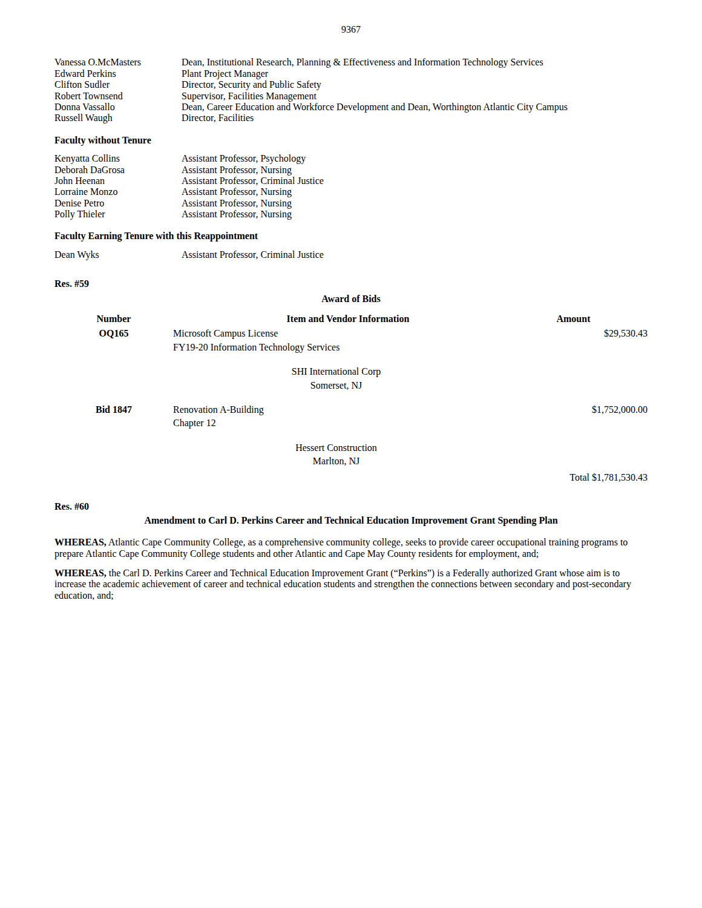9367
| Vanessa O.McMasters | Dean, Institutional Research, Planning & Effectiveness and Information Technology Services |
| Edward Perkins | Plant Project Manager |
| Clifton Sudler | Director, Security and Public Safety |
| Robert Townsend | Supervisor, Facilities Management |
| Donna Vassallo | Dean, Career Education and Workforce Development and Dean, Worthington Atlantic City Campus |
| Russell Waugh | Director, Facilities |
Faculty without Tenure
| Kenyatta Collins | Assistant Professor, Psychology |
| Deborah DaGrosa | Assistant Professor, Nursing |
| John Heenan | Assistant Professor, Criminal Justice |
| Lorraine Monzo | Assistant Professor, Nursing |
| Denise Petro | Assistant Professor, Nursing |
| Polly Thieler | Assistant Professor, Nursing |
Faculty Earning Tenure with this Reappointment
| Dean Wyks | Assistant Professor, Criminal Justice |
Res. #59
Award of Bids
| Number | Item and Vendor Information | Amount |
| --- | --- | --- |
| OQ165 | Microsoft Campus License | $29,530.43 |
| | FY19-20 Information Technology Services | |
| | SHI International Corp | |
| | Somerset, NJ | |
| Bid 1847 | Renovation A-Building | $1,752,000.00 |
| | Chapter 12 | |
| | Hessert Construction | |
| | Marlton, NJ | |
Total $1,781,530.43
Res. #60
Amendment to Carl D. Perkins Career and Technical Education Improvement Grant Spending Plan
WHEREAS, Atlantic Cape Community College, as a comprehensive community college, seeks to provide career occupational training programs to prepare Atlantic Cape Community College students and other Atlantic and Cape May County residents for employment, and;
WHEREAS, the Carl D. Perkins Career and Technical Education Improvement Grant (“Perkins”) is a Federally authorized Grant whose aim is to increase the academic achievement of career and technical education students and strengthen the connections between secondary and post-secondary education, and;